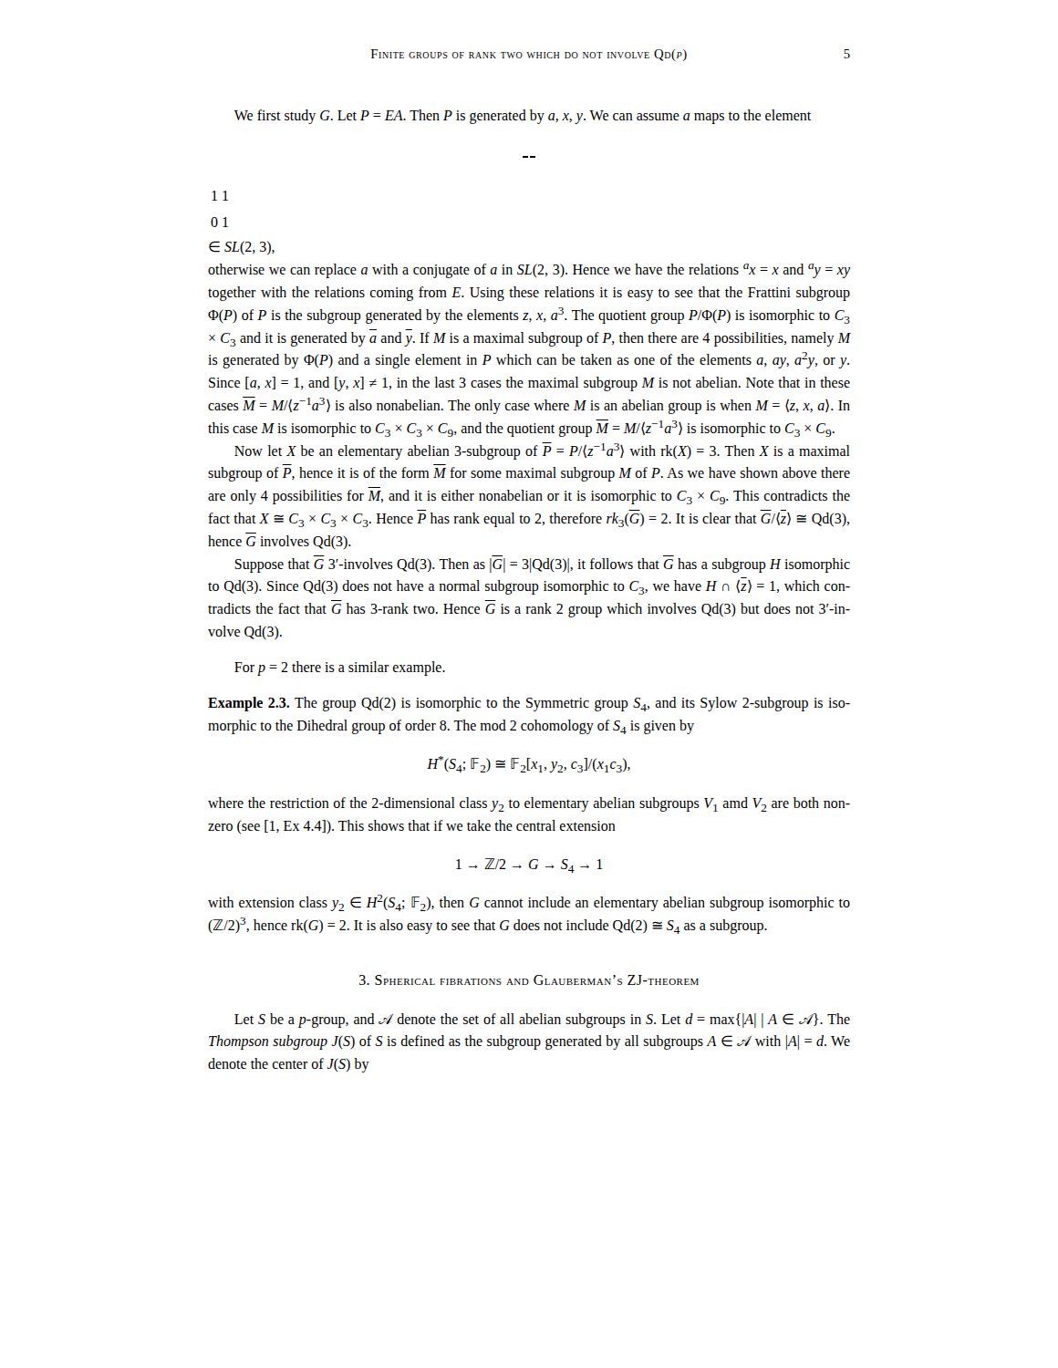Finite groups of rank two which do not involve Qd(p) 5
We first study G. Let P = EA. Then P is generated by a, x, y. We can assume a maps to the element
| 1 | 1 |
| 0 | 1 |
∈ SL(2, 3),
otherwise we can replace a with a conjugate of a in SL(2, 3). Hence we have the relations ax = x and ay = xy together with the relations coming from E. Using these relations it is easy to see that the Frattini subgroup Φ(P) of P is the subgroup generated by the elements z, x, a3. The quotient group P/Φ(P) is isomorphic to C3 × C3 and it is generated by a and y. If M is a maximal subgroup of P, then there are 4 possibilities, namely M is generated by Φ(P) and a single element in P which can be taken as one of the elements a, ay, a2y, or y. Since [a, x] = 1, and [y, x] ≠ 1, in the last 3 cases the maximal subgroup M is not abelian. Note that in these cases M = M/⟨z−1a3⟩ is also nonabelian. The only case where M is an abelian group is when M = ⟨z, x, a⟩. In this case M is isomorphic to C3 × C3 × C9, and the quotient group M = M/⟨z−1a3⟩ is isomorphic to C3 × C9.
Now let X be an elementary abelian 3-subgroup of P = P/⟨z−1a3⟩ with rk(X) = 3. Then X is a maximal subgroup of P, hence it is of the form M for some maximal subgroup M of P. As we have shown above there are only 4 possibilities for M, and it is either nonabelian or it is isomorphic to C3 × C9. This contradicts the fact that X ≅ C3 × C3 × C3. Hence P has rank equal to 2, therefore rk3(G) = 2. It is clear that G/⟨z⟩ ≅ Qd(3), hence G involves Qd(3).
Suppose that G 3′-involves Qd(3). Then as |G| = 3|Qd(3)|, it follows that G has a subgroup H isomorphic to Qd(3). Since Qd(3) does not have a normal subgroup isomorphic to C3, we have H ∩ ⟨z⟩ = 1, which contradicts the fact that G has 3-rank two. Hence G is a rank 2 group which involves Qd(3) but does not 3′-involve Qd(3).
For p = 2 there is a similar example.
Example 2.3. The group Qd(2) is isomorphic to the Symmetric group S4, and its Sylow 2-subgroup is isomorphic to the Dihedral group of order 8. The mod 2 cohomology of S4 is given by
H*(S4; 𝔽2) ≅ 𝔽2[x1, y2, c3]/(x1c3),
where the restriction of the 2-dimensional class y2 to elementary abelian subgroups V1 amd V2 are both nonzero (see [1, Ex 4.4]). This shows that if we take the central extension
1 → ℤ/2 → G → S4 → 1
with extension class y2 ∈ H2(S4; 𝔽2), then G cannot include an elementary abelian subgroup isomorphic to (ℤ/2)3, hence rk(G) = 2. It is also easy to see that G does not include Qd(2) ≅ S4 as a subgroup.
3. Spherical fibrations and Glauberman’s ZJ-theorem
Let S be a p-group, and 𝒜 denote the set of all abelian subgroups in S. Let d = max{|A| | A ∈ 𝒜}. The Thompson subgroup J(S) of S is defined as the subgroup generated by all subgroups A ∈ 𝒜 with |A| = d. We denote the center of J(S) by